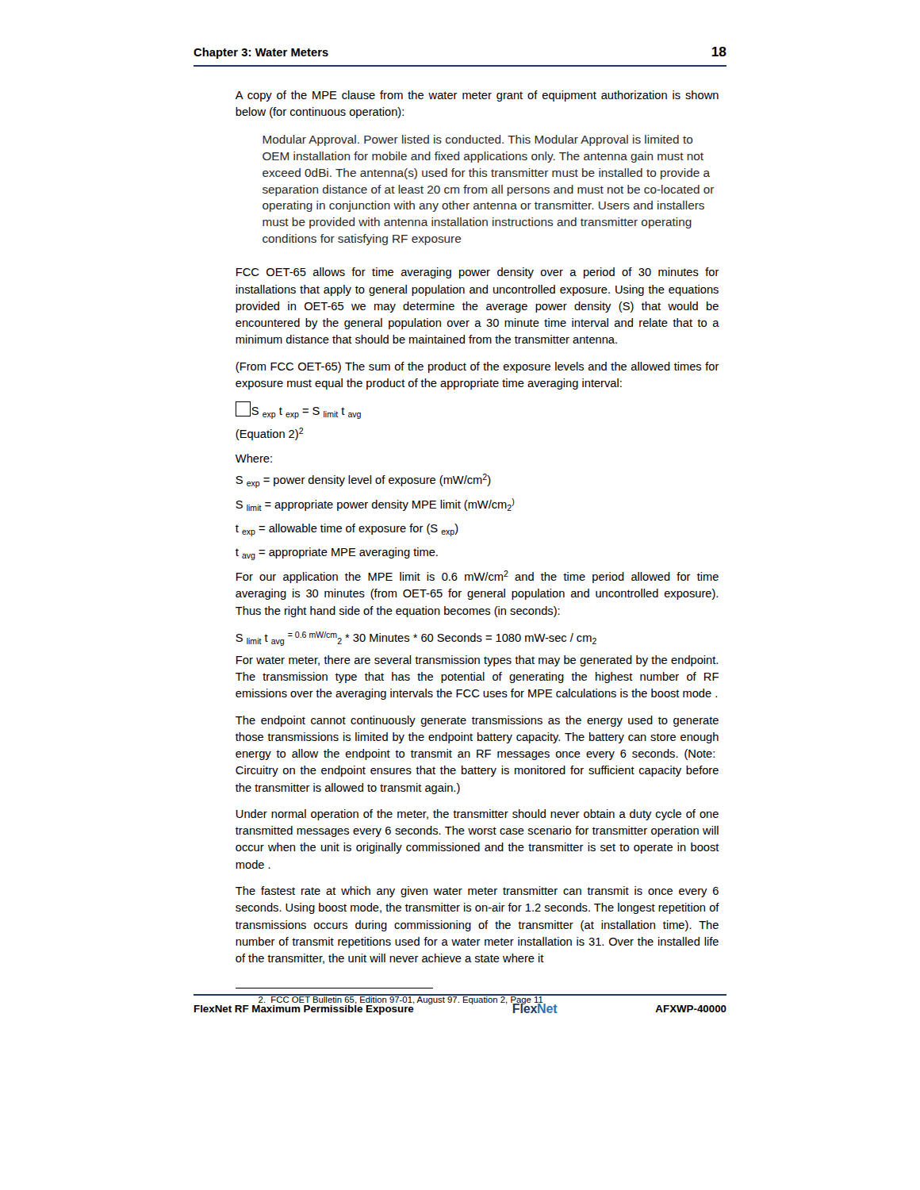Chapter 3: Water Meters 18
A copy of the MPE clause from the water meter grant of equipment authorization is shown below (for continuous operation):
Modular Approval. Power listed is conducted. This Modular Approval is limited to OEM installation for mobile and fixed applications only. The antenna gain must not exceed 0dBi. The antenna(s) used for this transmitter must be installed to provide a separation distance of at least 20 cm from all persons and must not be co-located or operating in conjunction with any other antenna or transmitter. Users and installers must be provided with antenna installation instructions and transmitter operating conditions for satisfying RF exposure
FCC OET-65 allows for time averaging power density over a period of 30 minutes for installations that apply to general population and uncontrolled exposure. Using the equations provided in OET-65 we may determine the average power density (S) that would be encountered by the general population over a 30 minute time interval and relate that to a minimum distance that should be maintained from the transmitter antenna.
(From FCC OET-65) The sum of the product of the exposure levels and the allowed times for exposure must equal the product of the appropriate time averaging interval:
S exp t exp = S limit t avg
(Equation 2)2
Where:
S exp = power density level of exposure (mW/cm2)
S limit = appropriate power density MPE limit (mW/cm2)
t exp = allowable time of exposure for (S exp)
t avg = appropriate MPE averaging time.
For our application the MPE limit is 0.6 mW/cm2 and the time period allowed for time averaging is 30 minutes (from OET-65 for general population and uncontrolled exposure). Thus the right hand side of the equation becomes (in seconds):
S limit t avg = 0.6 mW/cm2 * 30 Minutes * 60 Seconds = 1080 mW-sec / cm2
For water meter, there are several transmission types that may be generated by the endpoint. The transmission type that has the potential of generating the highest number of RF emissions over the averaging intervals the FCC uses for MPE calculations is the boost mode .
The endpoint cannot continuously generate transmissions as the energy used to generate those transmissions is limited by the endpoint battery capacity. The battery can store enough energy to allow the endpoint to transmit an RF messages once every 6 seconds. (Note: Circuitry on the endpoint ensures that the battery is monitored for sufficient capacity before the transmitter is allowed to transmit again.)
Under normal operation of the meter, the transmitter should never obtain a duty cycle of one transmitted messages every 6 seconds. The worst case scenario for transmitter operation will occur when the unit is originally commissioned and the transmitter is set to operate in boost mode .
The fastest rate at which any given water meter transmitter can transmit is once every 6 seconds. Using boost mode, the transmitter is on-air for 1.2 seconds. The longest repetition of transmissions occurs during commissioning of the transmitter (at installation time). The number of transmit repetitions used for a water meter installation is 31. Over the installed life of the transmitter, the unit will never achieve a state where it
2. FCC OET Bulletin 65, Edition 97-01, August 97. Equation 2, Page 11
FlexNet RF Maximum Permissible Exposure FlexNet AFXWP-40000